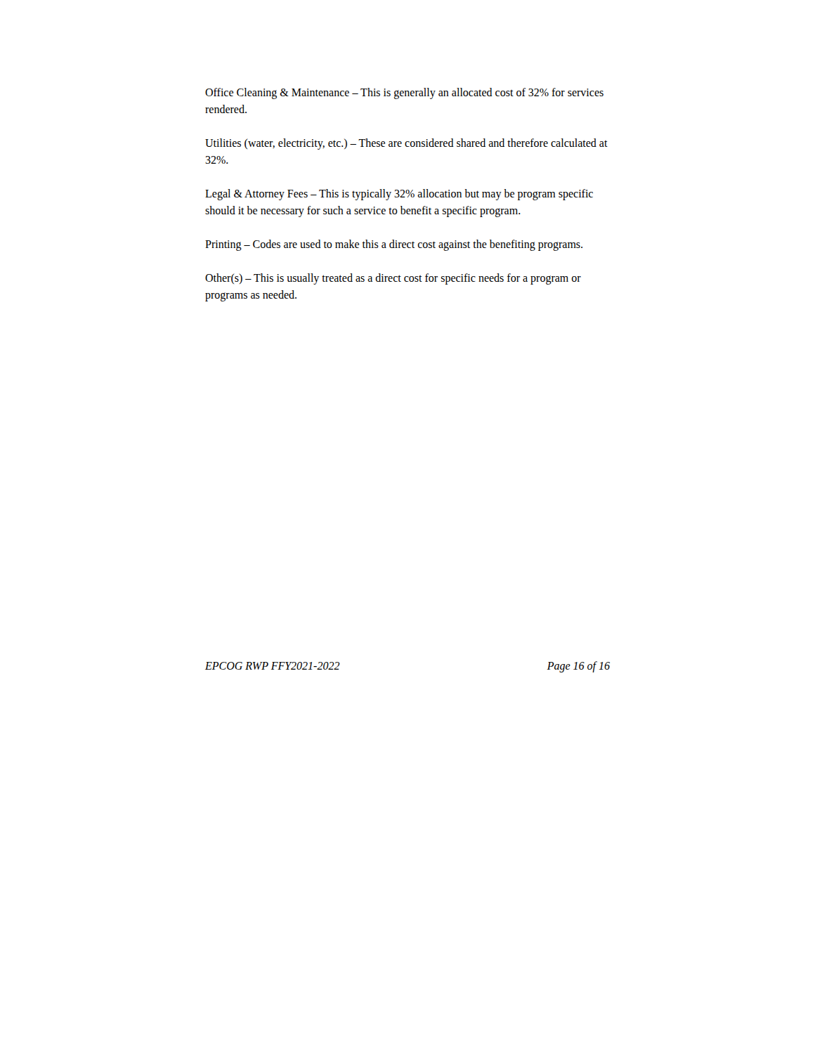Office Cleaning & Maintenance – This is generally an allocated cost of 32% for services rendered.
Utilities (water, electricity, etc.) – These are considered shared and therefore calculated at 32%.
Legal & Attorney Fees – This is typically 32% allocation but may be program specific should it be necessary for such a service to benefit a specific program.
Printing – Codes are used to make this a direct cost against the benefiting programs.
Other(s) – This is usually treated as a direct cost for specific needs for a program or programs as needed.
EPCOG RWP FFY2021-2022
Page 16 of 16